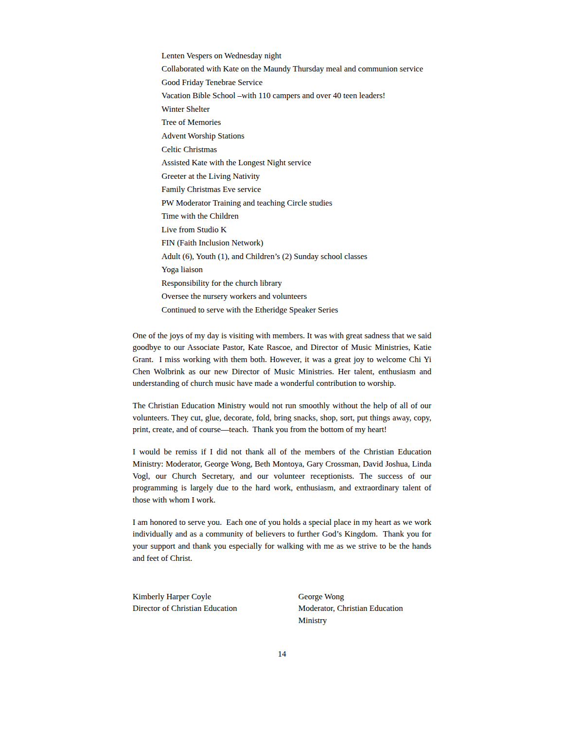Lenten Vespers on Wednesday night
Collaborated with Kate on the Maundy Thursday meal and communion service
Good Friday Tenebrae Service
Vacation Bible School –with 110 campers and over 40 teen leaders!
Winter Shelter
Tree of Memories
Advent Worship Stations
Celtic Christmas
Assisted Kate with the Longest Night service
Greeter at the Living Nativity
Family Christmas Eve service
PW Moderator Training and teaching Circle studies
Time with the Children
Live from Studio K
FIN (Faith Inclusion Network)
Adult (6), Youth (1), and Children’s (2) Sunday school classes
Yoga liaison
Responsibility for the church library
Oversee the nursery workers and volunteers
Continued to serve with the Etheridge Speaker Series
One of the joys of my day is visiting with members. It was with great sadness that we said goodbye to our Associate Pastor, Kate Rascoe, and Director of Music Ministries, Katie Grant. I miss working with them both. However, it was a great joy to welcome Chi Yi Chen Wolbrink as our new Director of Music Ministries. Her talent, enthusiasm and understanding of church music have made a wonderful contribution to worship.
The Christian Education Ministry would not run smoothly without the help of all of our volunteers. They cut, glue, decorate, fold, bring snacks, shop, sort, put things away, copy, print, create, and of course—teach. Thank you from the bottom of my heart!
I would be remiss if I did not thank all of the members of the Christian Education Ministry: Moderator, George Wong, Beth Montoya, Gary Crossman, David Joshua, Linda Vogl, our Church Secretary, and our volunteer receptionists. The success of our programming is largely due to the hard work, enthusiasm, and extraordinary talent of those with whom I work.
I am honored to serve you. Each one of you holds a special place in my heart as we work individually and as a community of believers to further God’s Kingdom. Thank you for your support and thank you especially for walking with me as we strive to be the hands and feet of Christ.
| Kimberly Harper Coyle Director of Christian Education | George Wong Moderator, Christian Education Ministry |
14